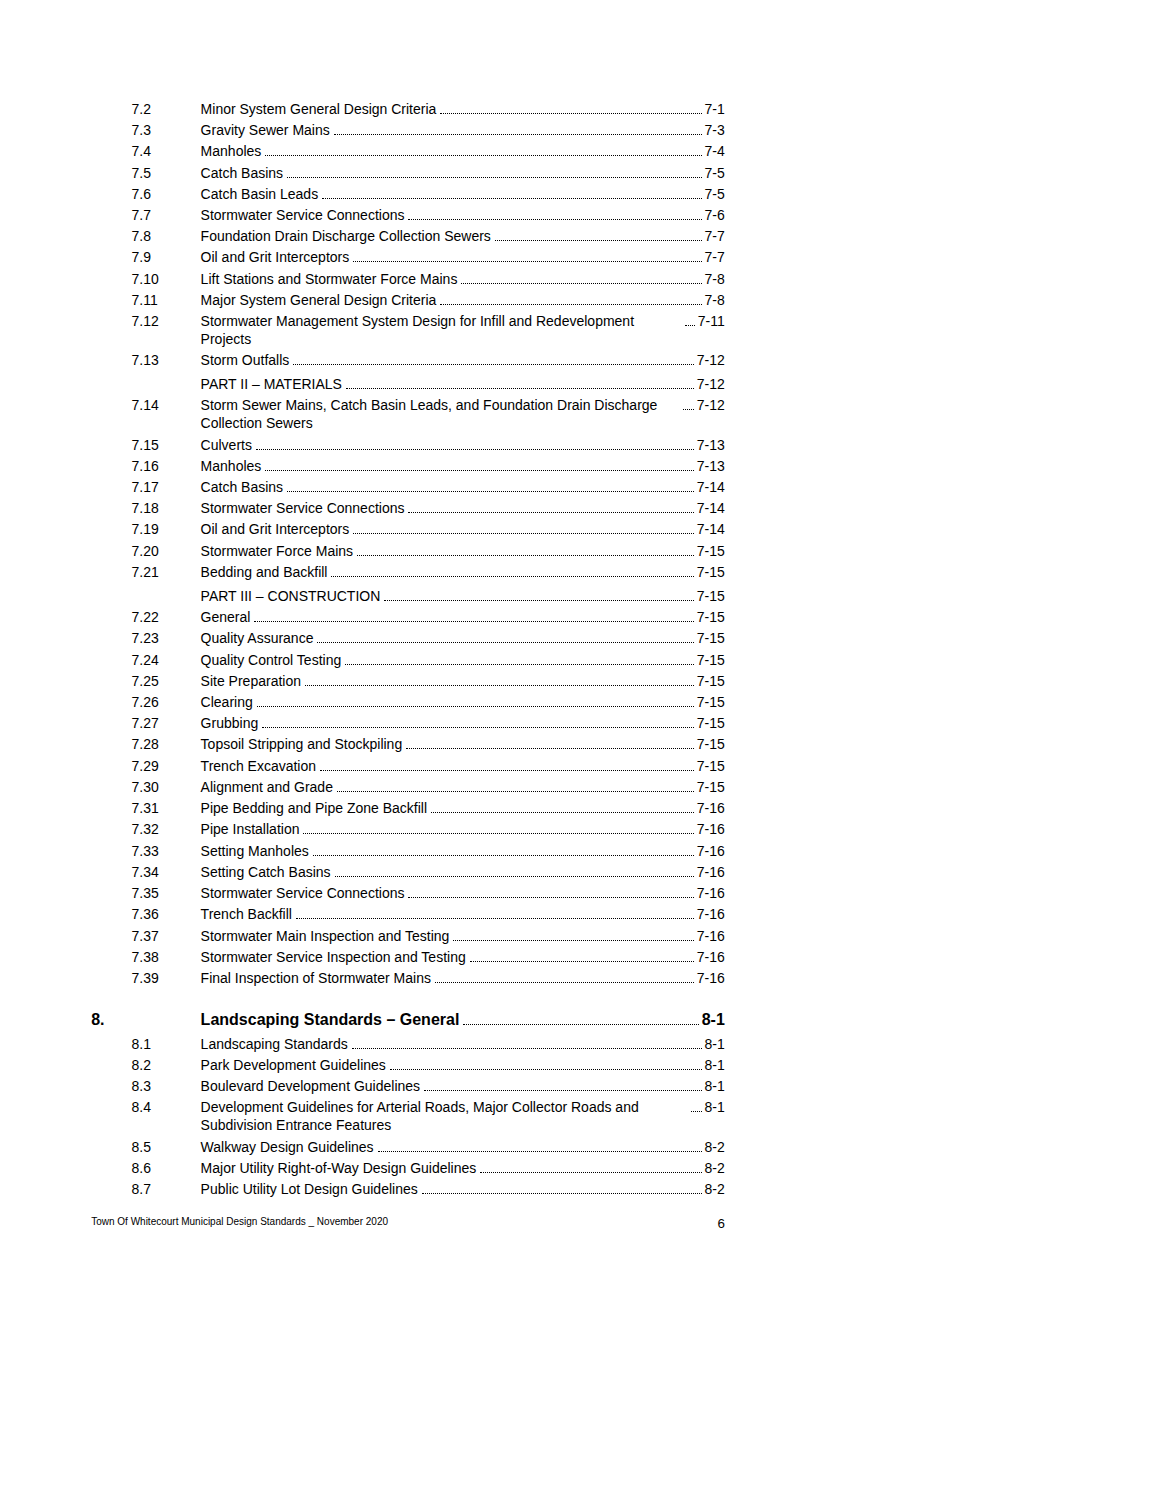| 7.2 | Minor System General Design Criteria 7-1 |
| 7.3 | Gravity Sewer Mains 7-3 |
| 7.4 | Manholes 7-4 |
| 7.5 | Catch Basins 7-5 |
| 7.6 | Catch Basin Leads 7-5 |
| 7.7 | Stormwater Service Connections 7-6 |
| 7.8 | Foundation Drain Discharge Collection Sewers 7-7 |
| 7.9 | Oil and Grit Interceptors 7-7 |
| 7.10 | Lift Stations and Stormwater Force Mains 7-8 |
| 7.11 | Major System General Design Criteria 7-8 |
| 7.12 | Stormwater Management System Design for Infill and Redevelopment Projects 7-11 |
| 7.13 | Storm Outfalls 7-12 |
| | PART II – MATERIALS 7-12 |
| 7.14 | Storm Sewer Mains, Catch Basin Leads, and Foundation Drain Discharge Collection Sewers 7-12 |
| 7.15 | Culverts 7-13 |
| 7.16 | Manholes 7-13 |
| 7.17 | Catch Basins 7-14 |
| 7.18 | Stormwater Service Connections 7-14 |
| 7.19 | Oil and Grit Interceptors 7-14 |
| 7.20 | Stormwater Force Mains 7-15 |
| 7.21 | Bedding and Backfill 7-15 |
| | PART III – CONSTRUCTION 7-15 |
| 7.22 | General 7-15 |
| 7.23 | Quality Assurance 7-15 |
| 7.24 | Quality Control Testing 7-15 |
| 7.25 | Site Preparation 7-15 |
| 7.26 | Clearing 7-15 |
| 7.27 | Grubbing 7-15 |
| 7.28 | Topsoil Stripping and Stockpiling 7-15 |
| 7.29 | Trench Excavation 7-15 |
| 7.30 | Alignment and Grade 7-15 |
| 7.31 | Pipe Bedding and Pipe Zone Backfill 7-16 |
| 7.32 | Pipe Installation 7-16 |
| 7.33 | Setting Manholes 7-16 |
| 7.34 | Setting Catch Basins 7-16 |
| 7.35 | Stormwater Service Connections 7-16 |
| 7.36 | Trench Backfill 7-16 |
| 7.37 | Stormwater Main Inspection and Testing 7-16 |
| 7.38 | Stormwater Service Inspection and Testing 7-16 |
| 7.39 | Final Inspection of Stormwater Mains 7-16 |
| 8. | Landscaping Standards – General 8-1 |
| 8.1 | Landscaping Standards 8-1 |
| 8.2 | Park Development Guidelines 8-1 |
| 8.3 | Boulevard Development Guidelines 8-1 |
| 8.4 | Development Guidelines for Arterial Roads, Major Collector Roads and Subdivision Entrance Features 8-1 |
| 8.5 | Walkway Design Guidelines 8-2 |
| 8.6 | Major Utility Right-of-Way Design Guidelines 8-2 |
| 8.7 | Public Utility Lot Design Guidelines 8-2 |
Town Of Whitecourt Municipal Design Standards _ November 2020
6